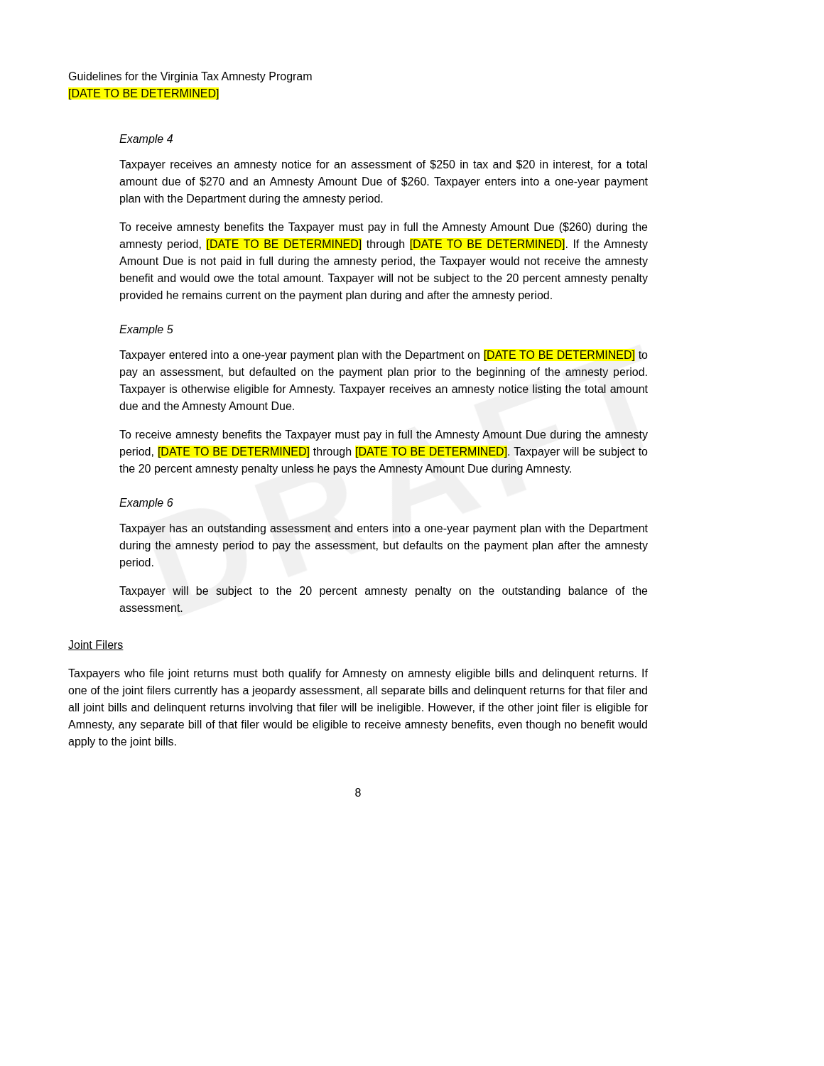DRAFT
Guidelines for the Virginia Tax Amnesty Program
[DATE TO BE DETERMINED]
Example 4
Taxpayer receives an amnesty notice for an assessment of $250 in tax and $20 in interest, for a total amount due of $270 and an Amnesty Amount Due of $260. Taxpayer enters into a one-year payment plan with the Department during the amnesty period.
To receive amnesty benefits the Taxpayer must pay in full the Amnesty Amount Due ($260) during the amnesty period, [DATE TO BE DETERMINED] through [DATE TO BE DETERMINED]. If the Amnesty Amount Due is not paid in full during the amnesty period, the Taxpayer would not receive the amnesty benefit and would owe the total amount. Taxpayer will not be subject to the 20 percent amnesty penalty provided he remains current on the payment plan during and after the amnesty period.
Example 5
Taxpayer entered into a one-year payment plan with the Department on [DATE TO BE DETERMINED] to pay an assessment, but defaulted on the payment plan prior to the beginning of the amnesty period. Taxpayer is otherwise eligible for Amnesty. Taxpayer receives an amnesty notice listing the total amount due and the Amnesty Amount Due.
To receive amnesty benefits the Taxpayer must pay in full the Amnesty Amount Due during the amnesty period, [DATE TO BE DETERMINED] through [DATE TO BE DETERMINED]. Taxpayer will be subject to the 20 percent amnesty penalty unless he pays the Amnesty Amount Due during Amnesty.
Example 6
Taxpayer has an outstanding assessment and enters into a one-year payment plan with the Department during the amnesty period to pay the assessment, but defaults on the payment plan after the amnesty period.
Taxpayer will be subject to the 20 percent amnesty penalty on the outstanding balance of the assessment.
Joint Filers
Taxpayers who file joint returns must both qualify for Amnesty on amnesty eligible bills and delinquent returns. If one of the joint filers currently has a jeopardy assessment, all separate bills and delinquent returns for that filer and all joint bills and delinquent returns involving that filer will be ineligible. However, if the other joint filer is eligible for Amnesty, any separate bill of that filer would be eligible to receive amnesty benefits, even though no benefit would apply to the joint bills.
8